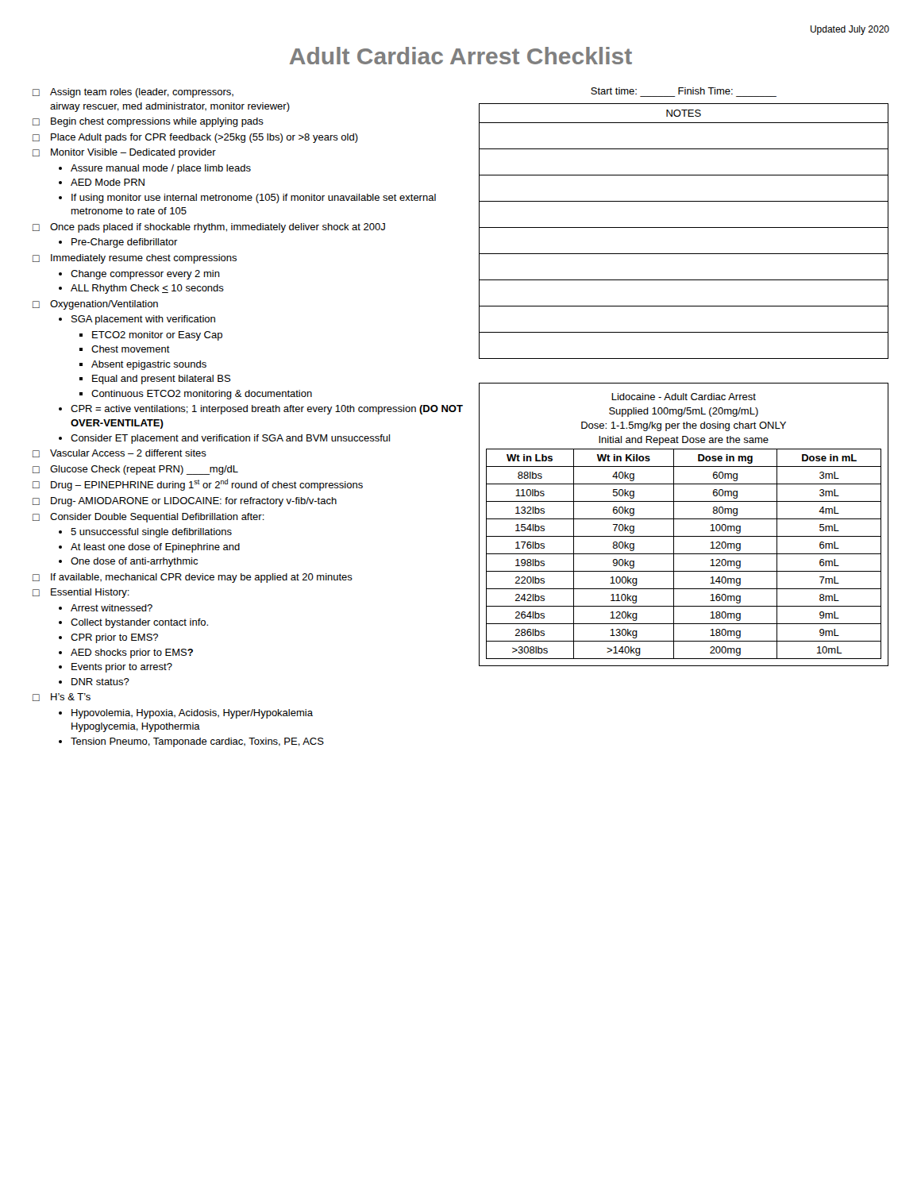Updated July 2020
Adult Cardiac Arrest Checklist
| Assign team roles (leader, compressors, airway rescuer, med administrator, monitor reviewer) Begin chest compressions while applying pads Place Adult pads for CPR feedback (>25kg (55 lbs) or >8 years old) Monitor Visible – Dedicated provider Assure manual mode / place limb leads AED Mode PRN If using monitor use internal metronome (105) if monitor unavailable set external metronome to rate of 105 Once pads placed if shockable rhythm, immediately deliver shock at 200J Pre-Charge defibrillator Immediately resume chest compressions Change compressor every 2 min ALL Rhythm Check < 10 seconds Oxygenation/Ventilation SGA placement with verification ETCO2 monitor or Easy Cap Chest movement Absent epigastric sounds Equal and present bilateral BS Continuous ETCO2 monitoring & documentation CPR = active ventilations; 1 interposed breath after every 10th compression (DO NOT OVER-VENTILATE) Consider ET placement and verification if SGA and BVM unsuccessful Vascular Access – 2 different sites Glucose Check (repeat PRN) ____mg/dL Drug – EPINEPHRINE during 1 st or 2 nd round of chest compressions Drug- AMIODARONE or LIDOCAINE: for refractory v-fib/v-tach Consider Double Sequential Defibrillation after: 5 unsuccessful single defibrillations At least one dose of Epinephrine and One dose of anti-arrhythmic If available, mechanical CPR device may be applied at 20 minutes Essential History: Arrest witnessed? Collect bystander contact info. CPR prior to EMS? AED shocks prior to EMS ? Events prior to arrest? DNR status? H’s & T’s Hypovolemia, Hypoxia, Acidosis, Hyper/Hypokalemia Hypoglycemia, Hypothermia Tension Pneumo, Tamponade cardiac, Toxins, PE, ACS | Start time: ______ Finish Time: _______ / NOTES / / --- / Lidocaine - Adult Cardiac Arrest Supplied 100mg/5mL (20mg/mL) Dose: 1-1.5mg/kg per the dosing chart ONLY Initial and Repeat Dose are the same / Wt in Lbs / Wt in Kilos / Dose in mg / Dose in mL / / --- / --- / --- / --- / / 88lbs / 40kg / 60mg / 3mL / / 110lbs / 50kg / 60mg / 3mL / / 132lbs / 60kg / 80mg / 4mL / / 154lbs / 70kg / 100mg / 5mL / / 176lbs / 80kg / 120mg / 6mL / / 198lbs / 90kg / 120mg / 6mL / / 220lbs / 100kg / 140mg / 7mL / / 242lbs / 110kg / 160mg / 8mL / / 264lbs / 120kg / 180mg / 9mL / / 286lbs / 130kg / 180mg / 9mL / / >308lbs / >140kg / 200mg / 10mL / |